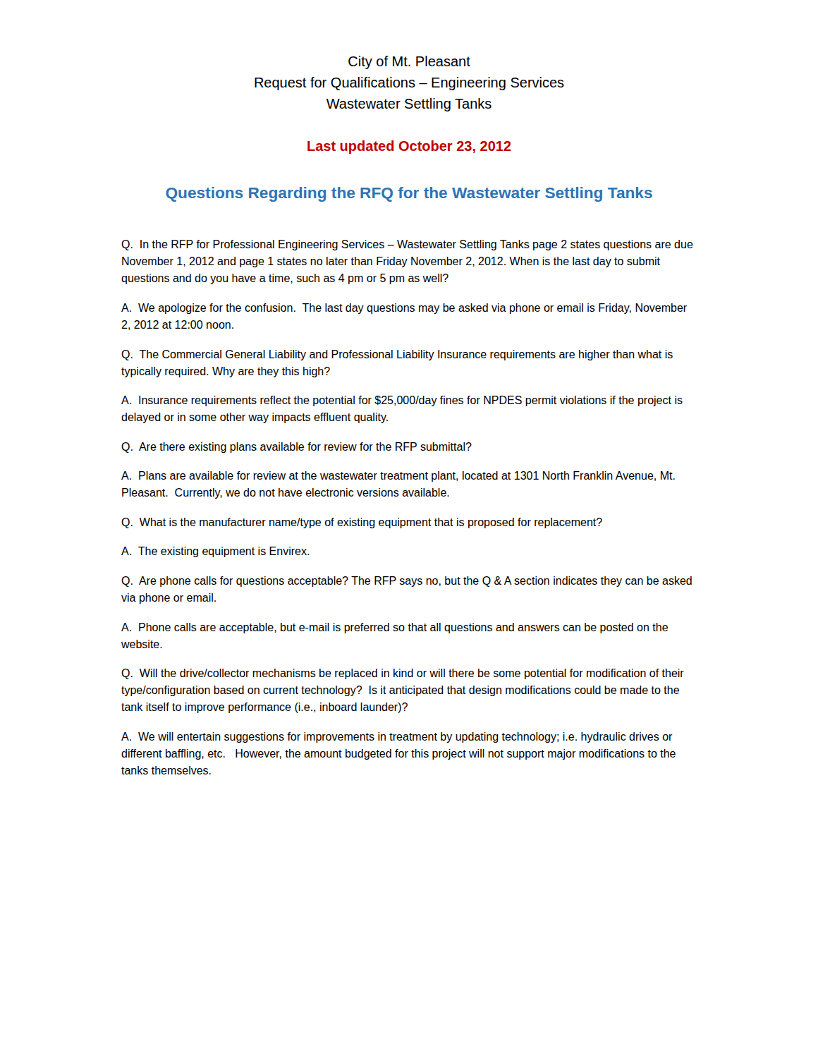City of Mt. Pleasant
Request for Qualifications – Engineering Services
Wastewater Settling Tanks
Last updated October 23, 2012
Questions Regarding the RFQ for the Wastewater Settling Tanks
Q. In the RFP for Professional Engineering Services – Wastewater Settling Tanks page 2 states questions are due November 1, 2012 and page 1 states no later than Friday November 2, 2012. When is the last day to submit questions and do you have a time, such as 4 pm or 5 pm as well?
A. We apologize for the confusion. The last day questions may be asked via phone or email is Friday, November 2, 2012 at 12:00 noon.
Q. The Commercial General Liability and Professional Liability Insurance requirements are higher than what is typically required. Why are they this high?
A. Insurance requirements reflect the potential for $25,000/day fines for NPDES permit violations if the project is delayed or in some other way impacts effluent quality.
Q. Are there existing plans available for review for the RFP submittal?
A. Plans are available for review at the wastewater treatment plant, located at 1301 North Franklin Avenue, Mt. Pleasant. Currently, we do not have electronic versions available.
Q. What is the manufacturer name/type of existing equipment that is proposed for replacement?
A. The existing equipment is Envirex.
Q. Are phone calls for questions acceptable? The RFP says no, but the Q & A section indicates they can be asked via phone or email.
A. Phone calls are acceptable, but e-mail is preferred so that all questions and answers can be posted on the website.
Q. Will the drive/collector mechanisms be replaced in kind or will there be some potential for modification of their type/configuration based on current technology? Is it anticipated that design modifications could be made to the tank itself to improve performance (i.e., inboard launder)?
A. We will entertain suggestions for improvements in treatment by updating technology; i.e. hydraulic drives or different baffling, etc. However, the amount budgeted for this project will not support major modifications to the tanks themselves.